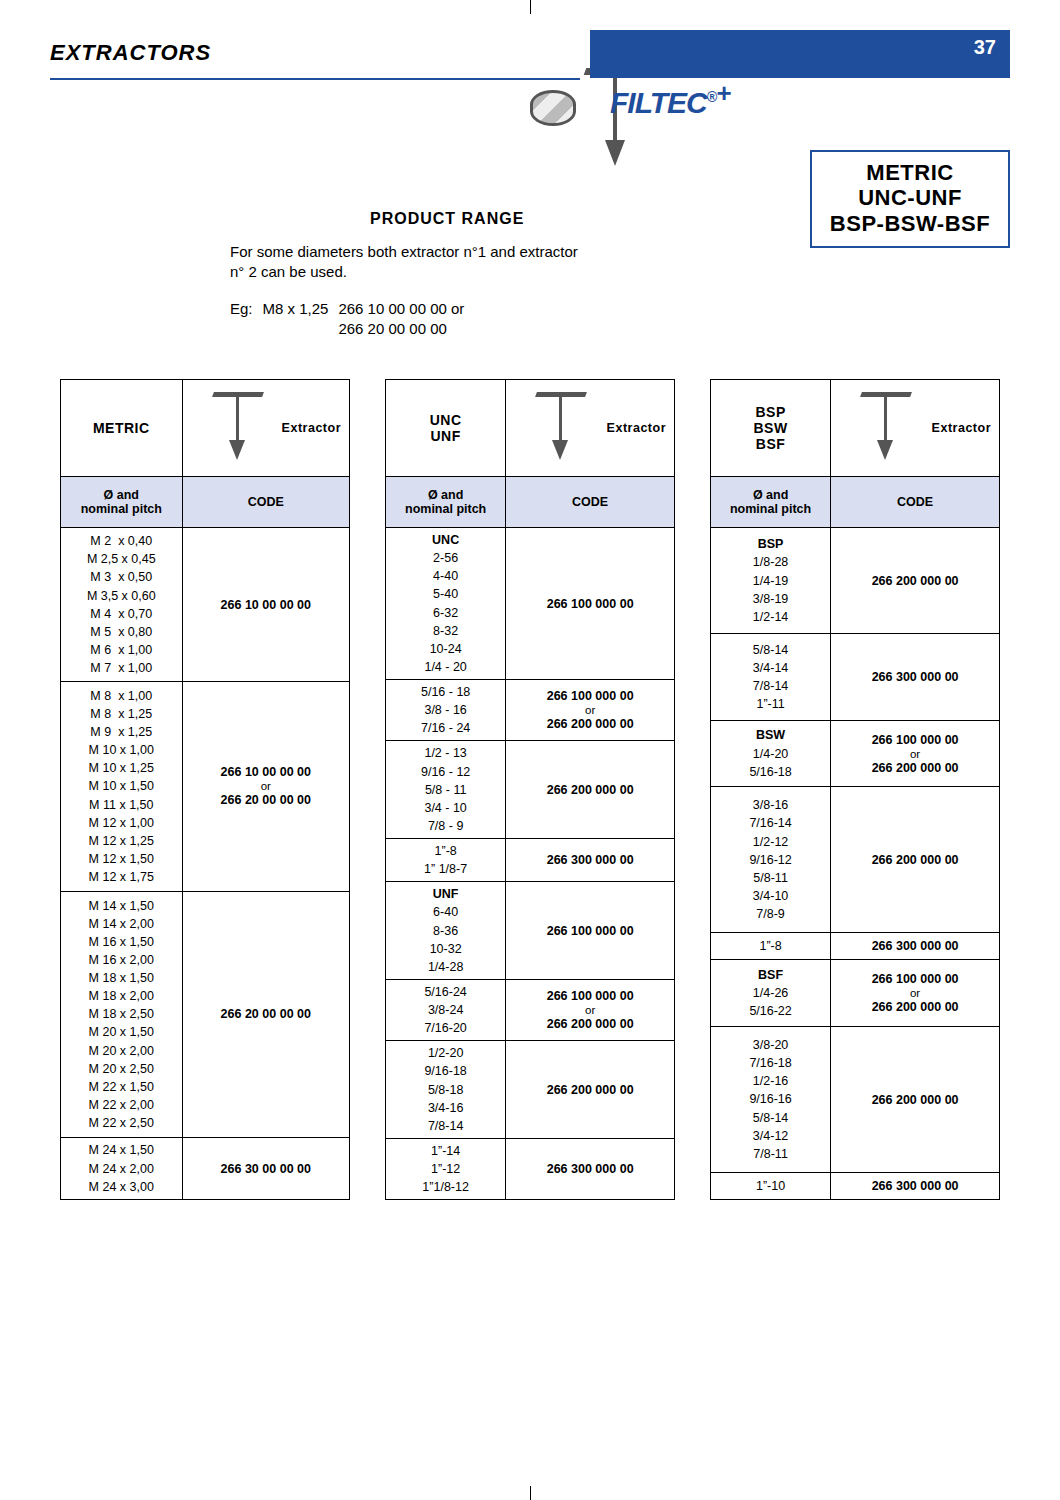EXTRACTORS
37
FILTEC®+
METRIC
UNC-UNF
BSP-BSW-BSF
PRODUCT RANGE
For some diameters both extractor n°1 and extractor
n° 2 can be used.
| Eg: | M8 x 1,25 | 266 10 00 00 00 or 266 20 00 00 00 |
| METRIC | Extractor |
| --- | --- |
| Ø and nominal pitch | CODE |
| M 2 x 0,40 M 2,5 x 0,45 M 3 x 0,50 M 3,5 x 0,60 M 4 x 0,70 M 5 x 0,80 M 6 x 1,00 M 7 x 1,00 | 266 10 00 00 00 |
| M 8 x 1,00 M 8 x 1,25 M 9 x 1,25 M 10 x 1,00 M 10 x 1,25 M 10 x 1,50 M 11 x 1,50 M 12 x 1,00 M 12 x 1,25 M 12 x 1,50 M 12 x 1,75 | 266 10 00 00 00 or 266 20 00 00 00 |
| M 14 x 1,50 M 14 x 2,00 M 16 x 1,50 M 16 x 2,00 M 18 x 1,50 M 18 x 2,00 M 18 x 2,50 M 20 x 1,50 M 20 x 2,00 M 20 x 2,50 M 22 x 1,50 M 22 x 2,00 M 22 x 2,50 | 266 20 00 00 00 |
| M 24 x 1,50 M 24 x 2,00 M 24 x 3,00 | 266 30 00 00 00 |
| UNC UNF | Extractor |
| --- | --- |
| Ø and nominal pitch | CODE |
| UNC 2-56 4-40 5-40 6-32 8-32 10-24 1/4 - 20 | 266 100 000 00 |
| 5/16 - 18 3/8 - 16 7/16 - 24 | 266 100 000 00 or 266 200 000 00 |
| 1/2 - 13 9/16 - 12 5/8 - 11 3/4 - 10 7/8 - 9 | 266 200 000 00 |
| 1”-8 1” 1/8-7 | 266 300 000 00 |
| UNF 6-40 8-36 10-32 1/4-28 | 266 100 000 00 |
| 5/16-24 3/8-24 7/16-20 | 266 100 000 00 or 266 200 000 00 |
| 1/2-20 9/16-18 5/8-18 3/4-16 7/8-14 | 266 200 000 00 |
| 1”-14 1”-12 1”1/8-12 | 266 300 000 00 |
| BSP BSW BSF | Extractor |
| --- | --- |
| Ø and nominal pitch | CODE |
| BSP 1/8-28 1/4-19 3/8-19 1/2-14 | 266 200 000 00 |
| 5/8-14 3/4-14 7/8-14 1”-11 | 266 300 000 00 |
| BSW 1/4-20 5/16-18 | 266 100 000 00 or 266 200 000 00 |
| 3/8-16 7/16-14 1/2-12 9/16-12 5/8-11 3/4-10 7/8-9 | 266 200 000 00 |
| 1”-8 | 266 300 000 00 |
| BSF 1/4-26 5/16-22 | 266 100 000 00 or 266 200 000 00 |
| 3/8-20 7/16-18 1/2-16 9/16-16 5/8-14 3/4-12 7/8-11 | 266 200 000 00 |
| 1”-10 | 266 300 000 00 |